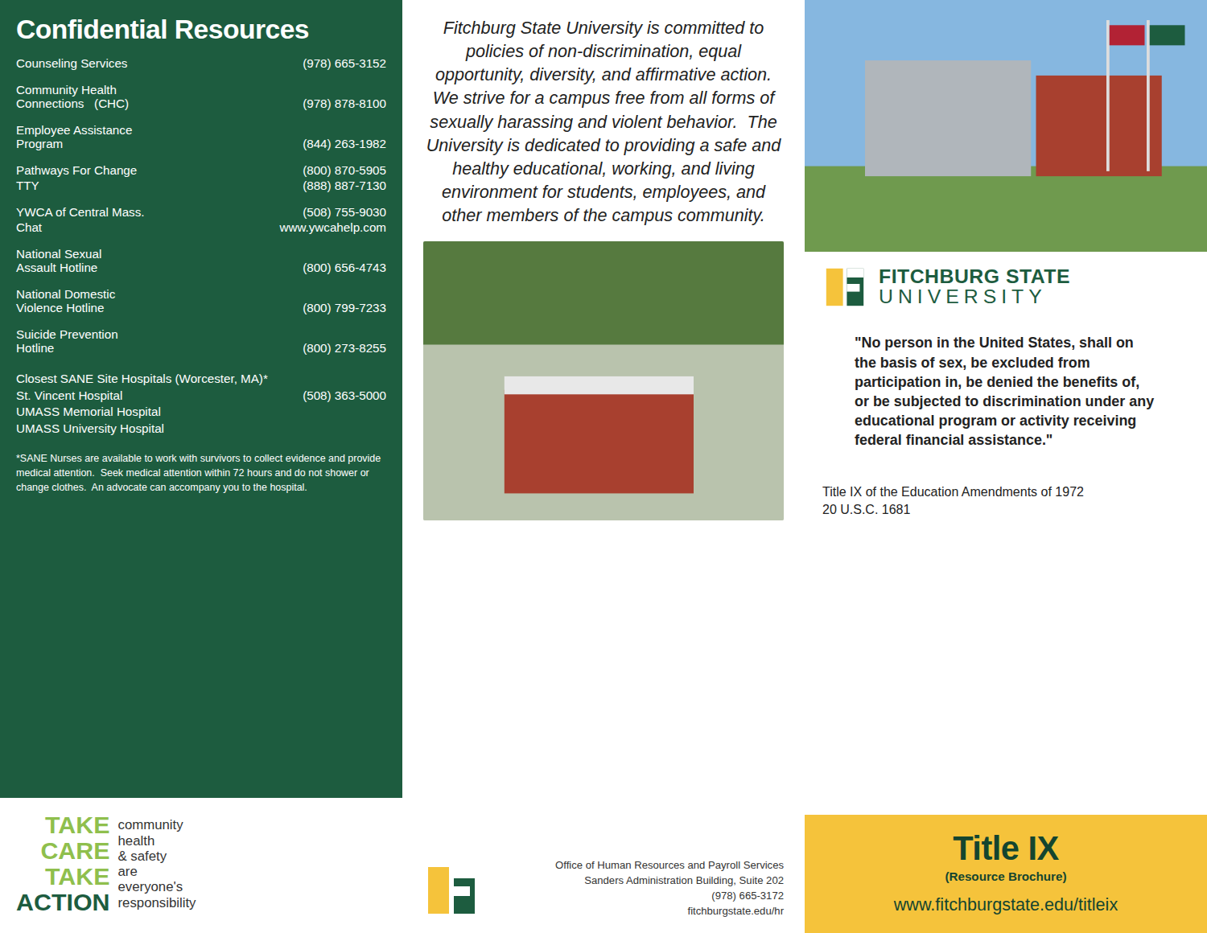Confidential Resources
| Counseling Services | (978) 665-3152 |
| Community Health Connections (CHC) | (978) 878-8100 |
| Employee Assistance Program | (844) 263-1982 |
| Pathways For Change | (800) 870-5905 |
| TTY | (888) 887-7130 |
| YWCA of Central Mass. | (508) 755-9030 |
| Chat | www.ywcahelp.com |
| National Sexual Assault Hotline | (800) 656-4743 |
| National Domestic Violence Hotline | (800) 799-7233 |
| Suicide Prevention Hotline | (800) 273-8255 |
Closest SANE Site Hospitals (Worcester, MA)*
St. Vincent Hospital (508) 363-5000
UMASS Memorial Hospital
UMASS University Hospital
*SANE Nurses are available to work with survivors to collect evidence and provide medical attention. Seek medical attention within 72 hours and do not shower or change clothes. An advocate can accompany you to the hospital.
TAKE
CARE
TAKE
ACTION
community
health
& safety
are
everyone's
responsibility
Fitchburg State University is committed to policies of non-discrimination, equal opportunity, diversity, and affirmative action. We strive for a campus free from all forms of sexually harassing and violent behavior. The University is dedicated to providing a safe and healthy educational, working, and living environment for students, employees, and other members of the campus community.
Office of Human Resources and Payroll Services
Sanders Administration Building, Suite 202
(978) 665-3172
fitchburgstate.edu/hr
FITCHBURG STATE
UNIVERSITY
"No person in the United States, shall on the basis of sex, be excluded from participation in, be denied the benefits of, or be subjected to discrimination under any educational program or activity receiving federal financial assistance."
Title IX of the Education Amendments of 1972
20 U.S.C. 1681
Title IX
(Resource Brochure)
www.fitchburgstate.edu/titleix